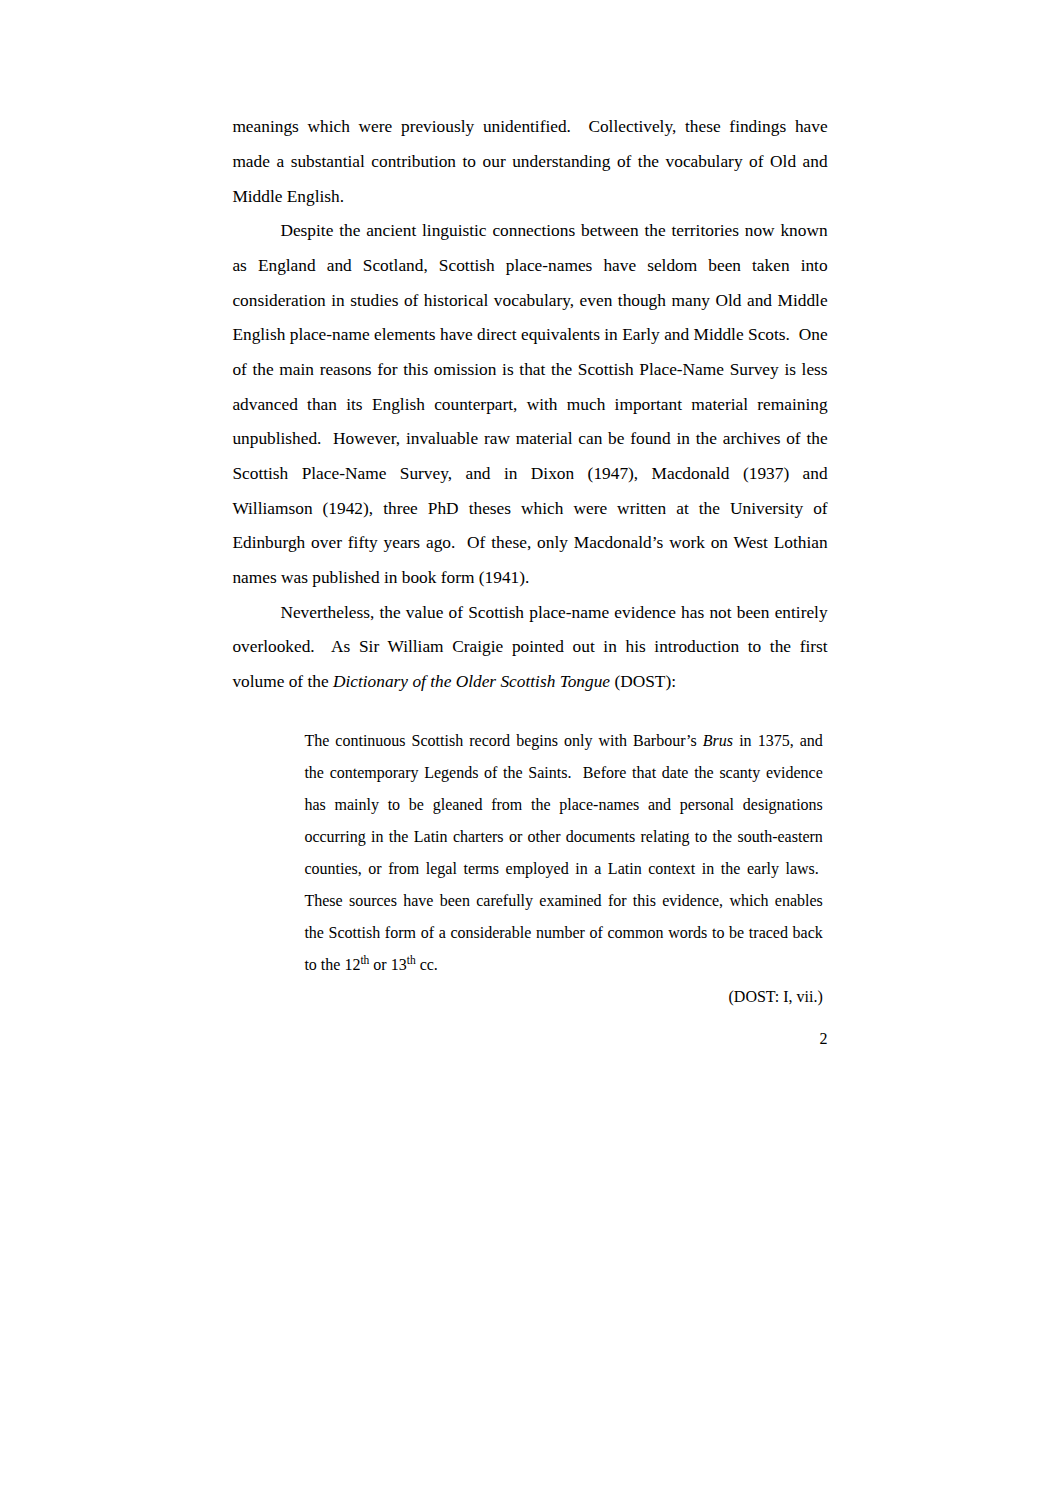meanings which were previously unidentified. Collectively, these findings have made a substantial contribution to our understanding of the vocabulary of Old and Middle English.
Despite the ancient linguistic connections between the territories now known as England and Scotland, Scottish place-names have seldom been taken into consideration in studies of historical vocabulary, even though many Old and Middle English place-name elements have direct equivalents in Early and Middle Scots. One of the main reasons for this omission is that the Scottish Place-Name Survey is less advanced than its English counterpart, with much important material remaining unpublished. However, invaluable raw material can be found in the archives of the Scottish Place-Name Survey, and in Dixon (1947), Macdonald (1937) and Williamson (1942), three PhD theses which were written at the University of Edinburgh over fifty years ago. Of these, only Macdonald’s work on West Lothian names was published in book form (1941).
Nevertheless, the value of Scottish place-name evidence has not been entirely overlooked. As Sir William Craigie pointed out in his introduction to the first volume of the Dictionary of the Older Scottish Tongue (DOST):
The continuous Scottish record begins only with Barbour’s Brus in 1375, and the contemporary Legends of the Saints. Before that date the scanty evidence has mainly to be gleaned from the place-names and personal designations occurring in the Latin charters or other documents relating to the south-eastern counties, or from legal terms employed in a Latin context in the early laws. These sources have been carefully examined for this evidence, which enables the Scottish form of a considerable number of common words to be traced back to the 12th or 13th cc.
(DOST: I, vii.)
2